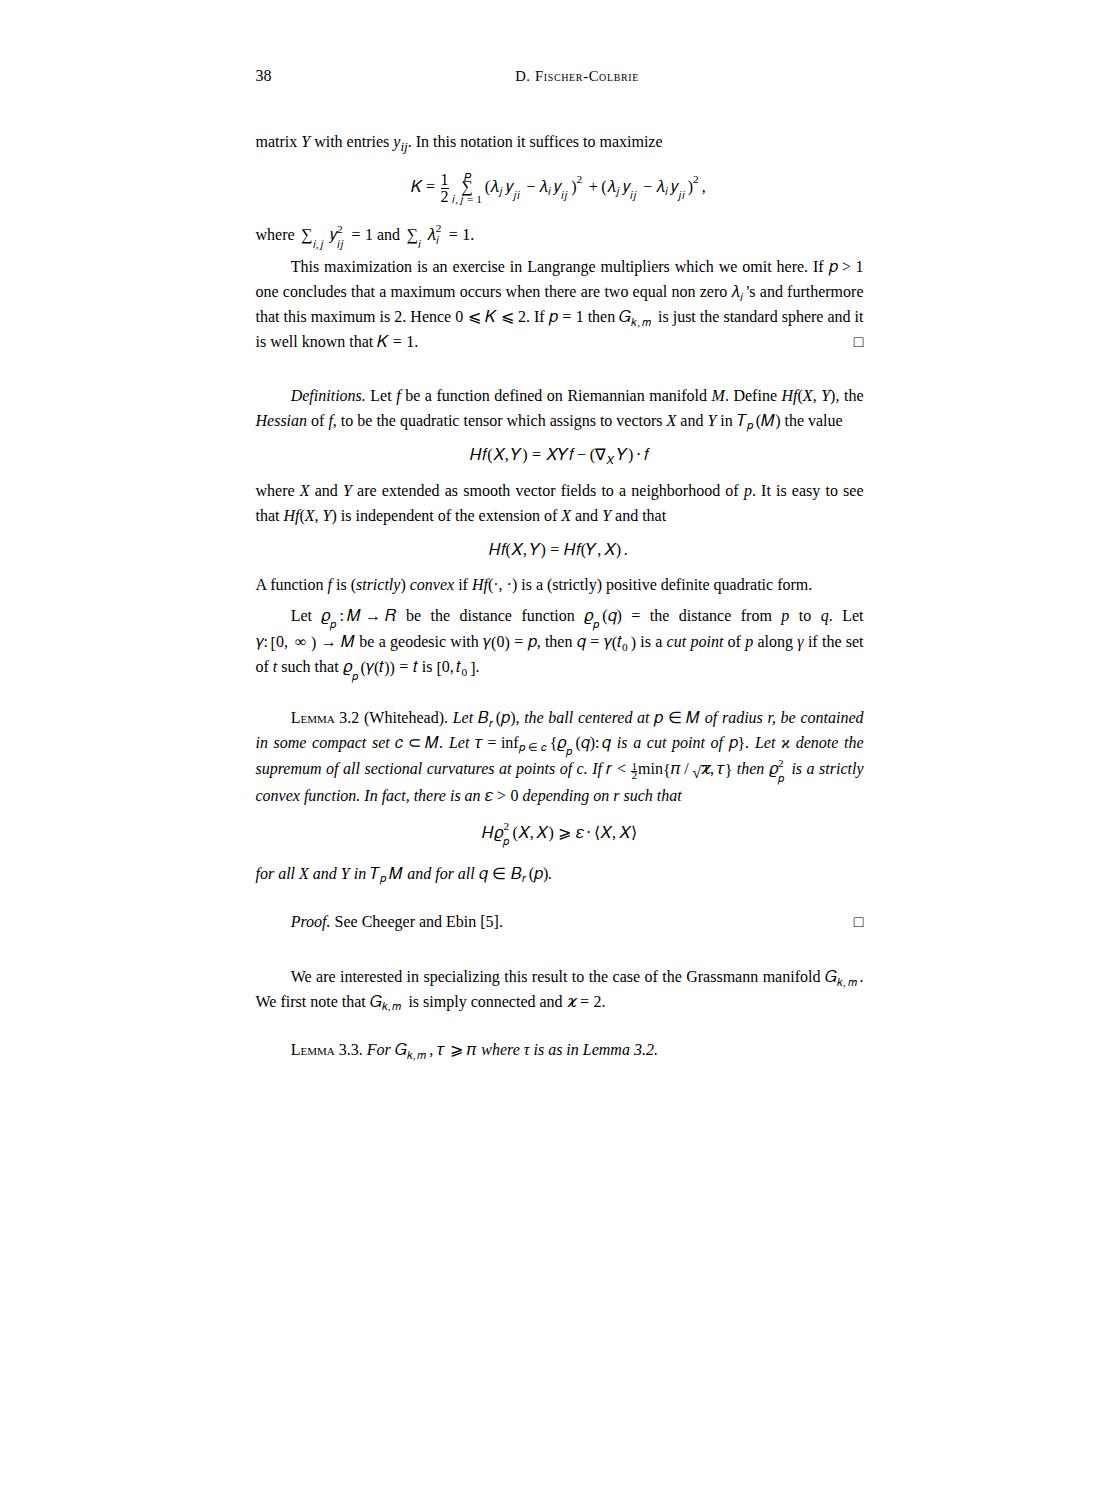38 D. Fischer-Colbrie
matrix Y with entries yij. In this notation it suffices to maximize
K = 12 ∑ i,j=1 P (λjyji−λiyij) 2 + (λjyij−λiyji) 2 ,
where ∑i,jyij2=1 and ∑iλi2=1.
This maximization is an exercise in Langrange multipliers which we omit here. If p>1 one concludes that a maximum occurs when there are two equal non zero λi's and furthermore that this maximum is 2. Hence 0⩽K⩽2. If p=1 then Gk,m is just the standard sphere and it is well known that K=1. □
Definitions. Let f be a function defined on Riemannian manifold M. Define Hf(X, Y), the Hessian of f, to be the quadratic tensor which assigns to vectors X and Y in Tp(M) the value
Hf(X,Y) = XYf − (∇XY) ⋅f
where X and Y are extended as smooth vector fields to a neighborhood of p. It is easy to see that Hf(X, Y) is independent of the extension of X and Y and that
Hf(X,Y) = Hf(Y,X) .
A function f is (strictly) convex if Hf(·, ·) is a (strictly) positive definite quadratic form.
Let ϱp:M→R be the distance function ϱp(q) = the distance from p to q. Let γ:[0,∞)→M be a geodesic with γ(0)=p, then q=γ(t0) is a cut point of p along γ if the set of t such that ϱp(γ(t))=t is [0,t0].
Lemma 3.2 (Whitehead). Let Br(p), the ball centered at p∈M of radius r, be contained in some compact set c⊂M. Let τ=infp∈c{ϱp(q):q is a cut point of p}. Let ϰ denote the supremum of all sectional curvatures at points of c. If r<12min{π/ϰ,τ} then ϱp2 is a strictly convex function. In fact, there is an ε>0 depending on r such that
Hϱp2 (X,X) ⩾ ε⋅ ⟨X,X⟩
for all X and Y in TpM and for all q∈Br(p).
Proof. See Cheeger and Ebin [5]. □
We are interested in specializing this result to the case of the Grassmann manifold Gk,m. We first note that Gk,m is simply connected and ϰ=2.
Lemma 3.3. For Gk,m, τ⩾π where τ is as in Lemma 3.2.